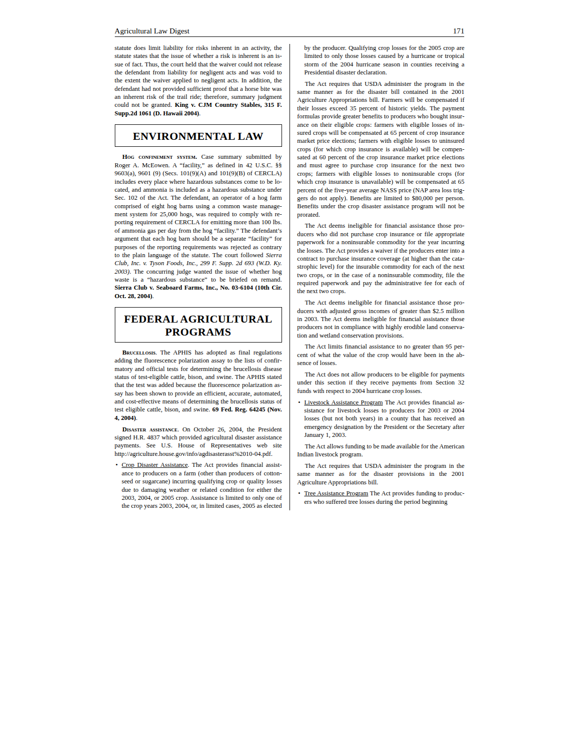Agricultural Law Digest 171
statute does limit liability for risks inherent in an activity, the statute states that the issue of whether a risk is inherent is an issue of fact. Thus, the court held that the waiver could not release the defendant from liability for negligent acts and was void to the extent the waiver applied to negligent acts. In addition, the defendant had not provided sufficient proof that a horse bite was an inherent risk of the trail ride; therefore, summary judgment could not be granted. King v. CJM Country Stables, 315 F. Supp.2d 1061 (D. Hawaii 2004).
ENVIRONMENTAL LAW
Hog confinement system. Case summary submitted by Roger A. McEowen. A “facility,” as defined in 42 U.S.C. §§ 9603(a), 9601 (9) (Secs. 101(9)(A) and 101(9)(B) of CERCLA) includes every place where hazardous substances come to be located, and ammonia is included as a hazardous substance under Sec. 102 of the Act. The defendant, an operator of a hog farm comprised of eight hog barns using a common waste management system for 25,000 hogs, was required to comply with reporting requirement of CERCLA for emitting more than 100 lbs. of ammonia gas per day from the hog “facility.” The defendant’s argument that each hog barn should be a separate “facility” for purposes of the reporting requirements was rejected as contrary to the plain language of the statute. The court followed Sierra Club, Inc. v. Tyson Foods, Inc., 299 F. Supp. 2d 693 (W.D. Ky. 2003). The concurring judge wanted the issue of whether hog waste is a “hazardous substance” to be briefed on remand. Sierra Club v. Seaboard Farms, Inc., No. 03-6104 (10th Cir. Oct. 28, 2004).
FEDERAL AGRICULTURAL
PROGRAMS
Brucellosis. The APHIS has adopted as final regulations adding the fluorescence polarization assay to the lists of confirmatory and official tests for determining the brucellosis disease status of test-eligible cattle, bison, and swine. The APHIS stated that the test was added because the fluorescence polarization assay has been shown to provide an efficient, accurate, automated, and cost-effective means of determining the brucellosis status of test eligible cattle, bison, and swine. 69 Fed. Reg. 64245 (Nov. 4, 2004).
Disaster assistance. On October 26, 2004, the President signed H.R. 4837 which provided agricultural disaster assistance payments. See U.S. House of Representatives web site http://agriculture.house.gov/info/agdisasterasst%2010-04.pdf.
Crop Disaster Assistance. The Act provides financial assistance to producers on a farm (other than producers of cottonseed or sugarcane) incurring qualifying crop or quality losses due to damaging weather or related condition for either the 2003, 2004, or 2005 crop. Assistance is limited to only one of the crop years 2003, 2004, or, in limited cases, 2005 as elected by the producer. Qualifying crop losses for the 2005 crop are limited to only those losses caused by a hurricane or tropical storm of the 2004 hurricane season in counties receiving a Presidential disaster declaration.
The Act requires that USDA administer the program in the same manner as for the disaster bill contained in the 2001 Agriculture Appropriations bill. Farmers will be compensated if their losses exceed 35 percent of historic yields. The payment formulas provide greater benefits to producers who bought insurance on their eligible crops: farmers with eligible losses of insured crops will be compensated at 65 percent of crop insurance market price elections; farmers with eligible losses to uninsured crops (for which crop insurance is available) will be compensated at 60 percent of the crop insurance market price elections and must agree to purchase crop insurance for the next two crops; farmers with eligible losses to noninsurable crops (for which crop insurance is unavailable) will be compensated at 65 percent of the five-year average NASS price (NAP area loss triggers do not apply). Benefits are limited to $80,000 per person. Benefits under the crop disaster assistance program will not be prorated.
The Act deems ineligible for financial assistance those producers who did not purchase crop insurance or file appropriate paperwork for a noninsurable commodity for the year incurring the losses. The Act provides a waiver if the producers enter into a contract to purchase insurance coverage (at higher than the catastrophic level) for the insurable commodity for each of the next two crops, or in the case of a noninsurable commodity, file the required paperwork and pay the administrative fee for each of the next two crops.
The Act deems ineligible for financial assistance those producers with adjusted gross incomes of greater than $2.5 million in 2003. The Act deems ineligible for financial assistance those producers not in compliance with highly erodible land conservation and wetland conservation provisions.
The Act limits financial assistance to no greater than 95 percent of what the value of the crop would have been in the absence of losses.
The Act does not allow producers to be eligible for payments under this section if they receive payments from Section 32 funds with respect to 2004 hurricane crop losses.
Livestock Assistance Program The Act provides financial assistance for livestock losses to producers for 2003 or 2004 losses (but not both years) in a county that has received an emergency designation by the President or the Secretary after January 1, 2003.
The Act allows funding to be made available for the American Indian livestock program.
The Act requires that USDA administer the program in the same manner as for the disaster provisions in the 2001 Agriculture Appropriations bill.
Tree Assistance Program The Act provides funding to producers who suffered tree losses during the period beginning